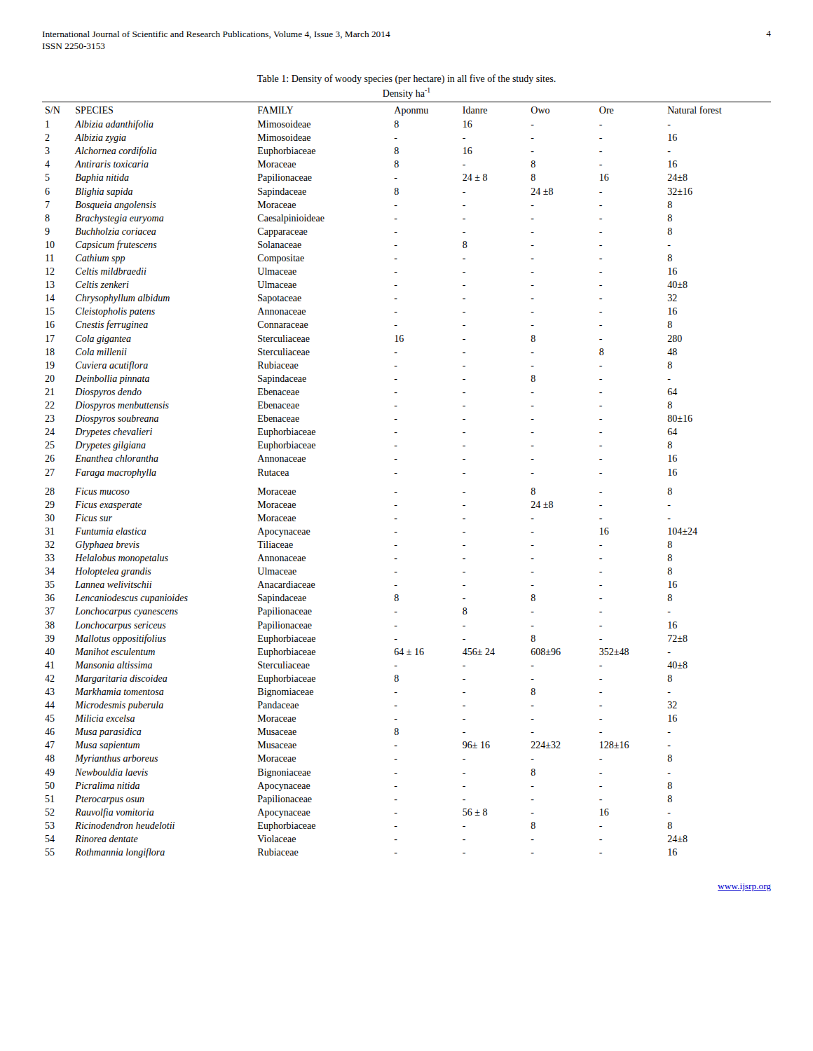International Journal of Scientific and Research Publications, Volume 4, Issue 3, March 2014
ISSN 2250-3153
4
Table 1: Density of woody species (per hectare) in all five of the study sites.
Density ha-1
| S/N | SPECIES | FAMILY | Aponmu | Idanre | Owo | Ore | Natural forest |
| --- | --- | --- | --- | --- | --- | --- | --- |
| 1 | Albizia adanthifolia | Mimosoideae | 8 | 16 | - | - | - |
| 2 | Albizia zygia | Mimosoideae | - | - | - | - | 16 |
| 3 | Alchornea cordifolia | Euphorbiaceae | 8 | 16 | - | - | - |
| 4 | Antiraris toxicaria | Moraceae | 8 | - | 8 | - | 16 |
| 5 | Baphia nitida | Papilionaceae | - | 24 ± 8 | 8 | 16 | 24±8 |
| 6 | Blighia sapida | Sapindaceae | 8 | - | 24 ±8 | - | 32±16 |
| 7 | Bosqueia angolensis | Moraceae | - | - | - | - | 8 |
| 8 | Brachystegia euryoma | Caesalpinioideae | - | - | - | - | 8 |
| 9 | Buchholzia coriacea | Capparaceae | - | - | - | - | 8 |
| 10 | Capsicum frutescens | Solanaceae | - | 8 | - | - | - |
| 11 | Cathium spp | Compositae | - | - | - | - | 8 |
| 12 | Celtis mildbraedii | Ulmaceae | - | - | - | - | 16 |
| 13 | Celtis zenkeri | Ulmaceae | - | - | - | - | 40±8 |
| 14 | Chrysophyllum albidum | Sapotaceae | - | - | - | - | 32 |
| 15 | Cleistopholis patens | Annonaceae | - | - | - | - | 16 |
| 16 | Cnestis ferruginea | Connaraceae | - | - | - | - | 8 |
| 17 | Cola gigantea | Sterculiaceae | 16 | - | 8 | - | 280 |
| 18 | Cola millenii | Sterculiaceae | - | - | - | 8 | 48 |
| 19 | Cuviera acutiflora | Rubiaceae | - | - | - | - | 8 |
| 20 | Deinbollia pinnata | Sapindaceae | - | - | 8 | - | - |
| 21 | Diospyros dendo | Ebenaceae | - | - | - | - | 64 |
| 22 | Diospyros menbuttensis | Ebenaceae | - | - | - | - | 8 |
| 23 | Diospyros soubreana | Ebenaceae | - | - | - | - | 80±16 |
| 24 | Drypetes chevalieri | Euphorbiaceae | - | - | - | - | 64 |
| 25 | Drypetes gilgiana | Euphorbiaceae | - | - | - | - | 8 |
| 26 | Enanthea chlorantha | Annonaceae | - | - | - | - | 16 |
| 27 | Faraga macrophylla | Rutacea | - | - | - | - | 16 |
| 28 | Ficus mucoso | Moraceae | - | - | 8 | - | 8 |
| 29 | Ficus exasperate | Moraceae | - | - | 24 ±8 | - | - |
| 30 | Ficus sur | Moraceae | - | - | - | - | - |
| 31 | Funtumia elastica | Apocynaceae | - | - | - | 16 | 104±24 |
| 32 | Glyphaea brevis | Tiliaceae | - | - | - | - | 8 |
| 33 | Helalobus monopetalus | Annonaceae | - | - | - | - | 8 |
| 34 | Holoptelea grandis | Ulmaceae | - | - | - | - | 8 |
| 35 | Lannea welivitschii | Anacardiaceae | - | - | - | - | 16 |
| 36 | Lencaniodescus cupanioides | Sapindaceae | 8 | - | 8 | - | 8 |
| 37 | Lonchocarpus cyanescens | Papilionaceae | - | 8 | - | - | - |
| 38 | Lonchocarpus sericeus | Papilionaceae | - | - | - | - | 16 |
| 39 | Mallotus oppositifolius | Euphorbiaceae | - | - | 8 | - | 72±8 |
| 40 | Manihot esculentum | Euphorbiaceae | 64 ± 16 | 456± 24 | 608±96 | 352±48 | - |
| 41 | Mansonia altissima | Sterculiaceae | - | - | - | - | 40±8 |
| 42 | Margaritaria discoidea | Euphorbiaceae | 8 | - | - | - | 8 |
| 43 | Markhamia tomentosa | Bignomiaceae | - | - | 8 | - | - |
| 44 | Microdesmis puberula | Pandaceae | - | - | - | - | 32 |
| 45 | Milicia excelsa | Moraceae | - | - | - | - | 16 |
| 46 | Musa parasidica | Musaceae | 8 | - | - | - | - |
| 47 | Musa sapientum | Musaceae | - | 96± 16 | 224±32 | 128±16 | - |
| 48 | Myrianthus arboreus | Moraceae | - | - | - | - | 8 |
| 49 | Newbouldia laevis | Bignoniaceae | - | - | 8 | - | - |
| 50 | Picralima nitida | Apocynaceae | - | - | - | - | 8 |
| 51 | Pterocarpus osun | Papilionaceae | - | - | - | - | 8 |
| 52 | Rauvolfia vomitoria | Apocynaceae | - | 56 ± 8 | - | 16 | - |
| 53 | Ricinodendron heudelotii | Euphorbiaceae | - | - | 8 | - | 8 |
| 54 | Rinorea dentate | Violaceae | - | - | - | - | 24±8 |
| 55 | Rothmannia longiflora | Rubiaceae | - | - | - | - | 16 |
www.ijsrp.org